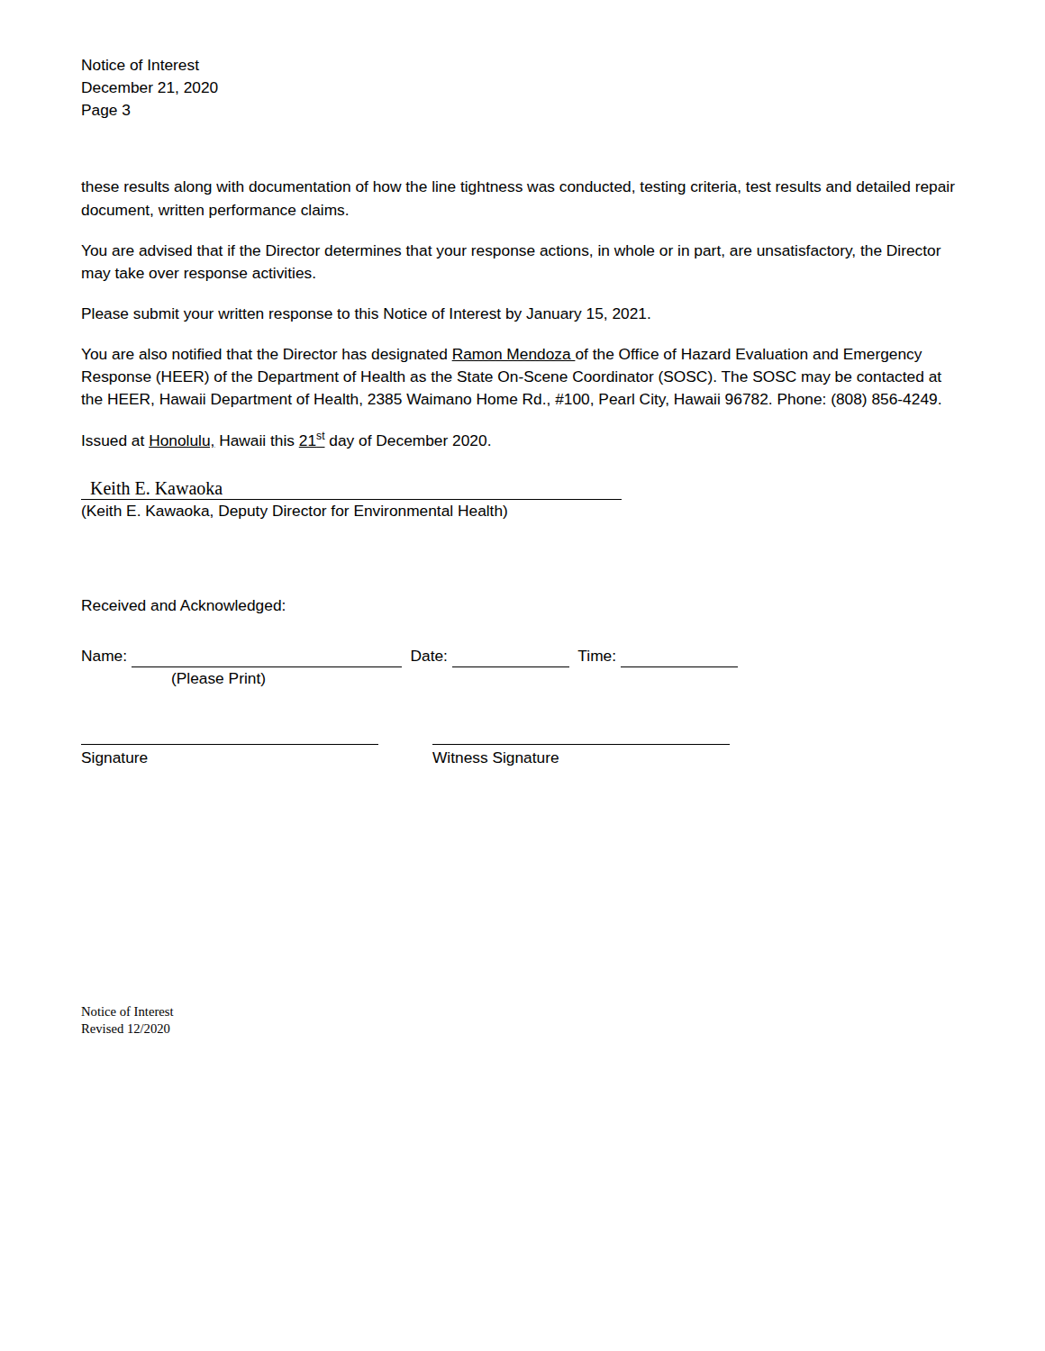Notice of Interest
December 21, 2020
Page 3
these results along with documentation of how the line tightness was conducted, testing criteria, test results and detailed repair document, written performance claims.
You are advised that if the Director determines that your response actions, in whole or in part, are unsatisfactory, the Director may take over response activities.
Please submit your written response to this Notice of Interest by January 15, 2021.
You are also notified that the Director has designated Ramon Mendoza of the Office of Hazard Evaluation and Emergency Response (HEER) of the Department of Health as the State On-Scene Coordinator (SOSC). The SOSC may be contacted at the HEER, Hawaii Department of Health, 2385 Waimano Home Rd., #100, Pearl City, Hawaii 96782. Phone: (808) 856-4249.
Issued at Honolulu, Hawaii this 21st day of December 2020.
Keith E. Kawaoka
(Keith E. Kawaoka, Deputy Director for Environmental Health)
Received and Acknowledged:
Name: Date: Time:
(Please Print)
Signature
Witness Signature
Notice of Interest
Revised 12/2020